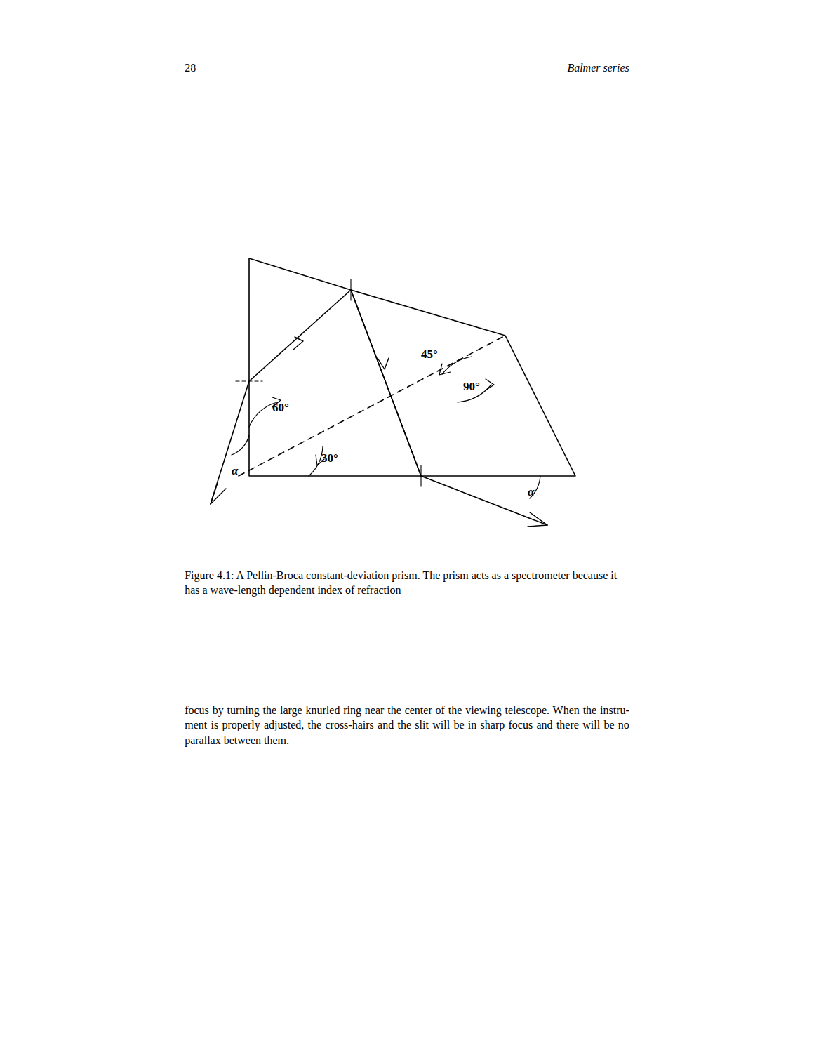28 Balmer series
60° 30° 45° 90° α α
Figure 4.1: A Pellin-Broca constant-deviation prism. The prism acts as a spectrometer because it has a wave-length dependent index of refraction
focus by turning the large knurled ring near the center of the viewing telescope. When the instrument is properly adjusted, the cross-hairs and the slit will be in sharp focus and there will be no parallax between them.